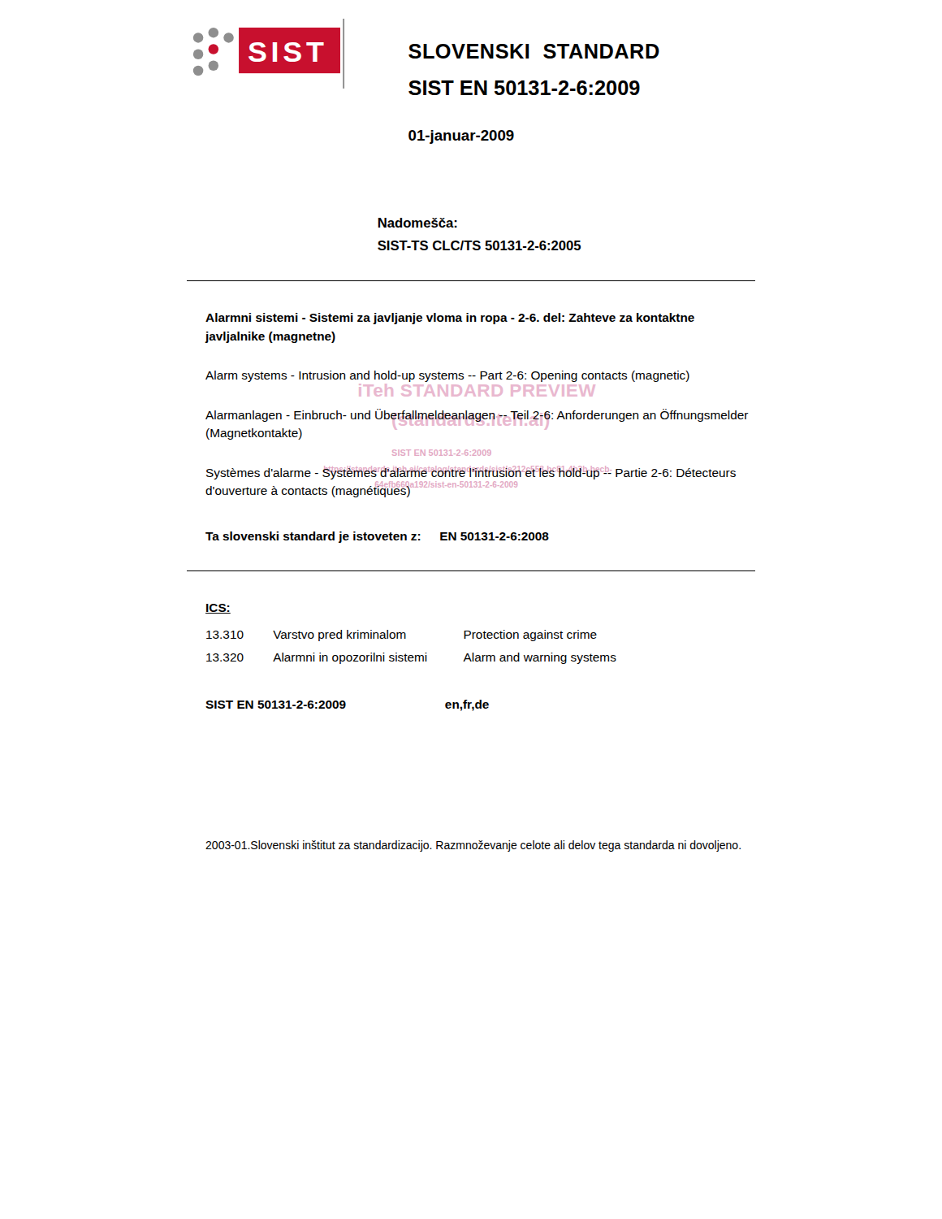iTeh STANDARD PREVIEW
(standards.iteh.ai)
SIST EN 50131-2-6:2009
https://standards.iteh.ai/catalog/standards/sist/e212c558-bc81-4b3b-becb-
64efb660a192/sist-en-50131-2-6-2009
SIST
SLOVENSKI STANDARD
SIST EN 50131-2-6:2009
01-januar-2009
Nadomešča:
SIST-TS CLC/TS 50131-2-6:2005
Alarmni sistemi - Sistemi za javljanje vloma in ropa - 2-6. del: Zahteve za kontaktne javljalnike (magnetne)
Alarm systems - Intrusion and hold-up systems -- Part 2-6: Opening contacts (magnetic)
Alarmanlagen - Einbruch- und Überfallmeldeanlagen -- Teil 2-6: Anforderungen an Öffnungsmelder (Magnetkontakte)
Systèmes d'alarme - Systèmes d'alarme contre l’intrusion et les hold-up -- Partie 2-6: Détecteurs d'ouverture à contacts (magnétiques)
Ta slovenski standard je istoveten z:
EN 50131-2-6:2008
ICS:
| 13.310 | Varstvo pred kriminalom | Protection against crime |
| 13.320 | Alarmni in opozorilni sistemi | Alarm and warning systems |
SIST EN 50131-2-6:2009
en,fr,de
2003-01.Slovenski inštitut za standardizacijo. Razmnoževanje celote ali delov tega standarda ni dovoljeno.